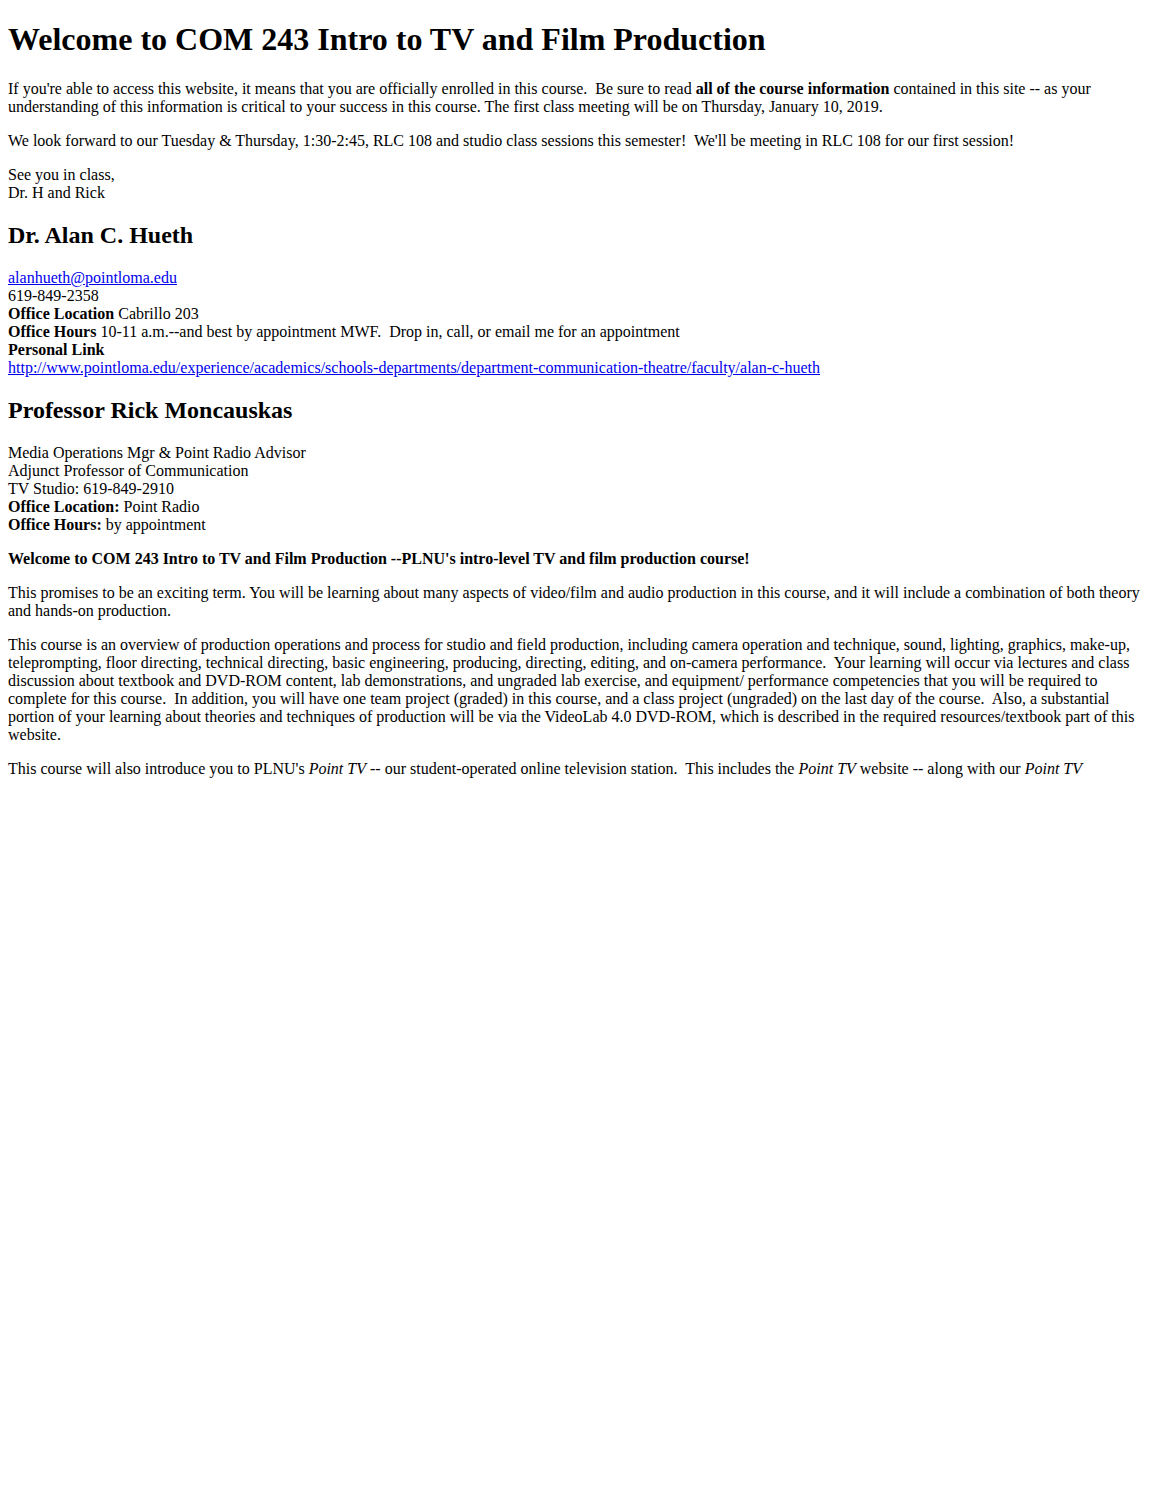Welcome to COM 243 Intro to TV and Film Production
If you're able to access this website, it means that you are officially enrolled in this course. Be sure to read all of the course information contained in this site -- as your understanding of this information is critical to your success in this course. The first class meeting will be on Thursday, January 10, 2019.
We look forward to our Tuesday & Thursday, 1:30-2:45, RLC 108 and studio class sessions this semester! We'll be meeting in RLC 108 for our first session!
See you in class,
Dr. H and Rick
Dr. Alan C. Hueth
alanhueth@pointloma.edu
619-849-2358
Office Location Cabrillo 203
Office Hours 10-11 a.m.--and best by appointment MWF. Drop in, call, or email me for an appointment
Personal Link
http://www.pointloma.edu/experience/academics/schools-departments/department-communication-theatre/faculty/alan-c-hueth
Professor Rick Moncauskas
Media Operations Mgr & Point Radio Advisor
Adjunct Professor of Communication
TV Studio: 619-849-2910
Office Location: Point Radio
Office Hours: by appointment
Welcome to COM 243 Intro to TV and Film Production --PLNU's intro-level TV and film production course!
This promises to be an exciting term. You will be learning about many aspects of video/film and audio production in this course, and it will include a combination of both theory and hands-on production.
This course is an overview of production operations and process for studio and field production, including camera operation and technique, sound, lighting, graphics, make-up, teleprompting, floor directing, technical directing, basic engineering, producing, directing, editing, and on-camera performance. Your learning will occur via lectures and class discussion about textbook and DVD-ROM content, lab demonstrations, and ungraded lab exercise, and equipment/ performance competencies that you will be required to complete for this course. In addition, you will have one team project (graded) in this course, and a class project (ungraded) on the last day of the course. Also, a substantial portion of your learning about theories and techniques of production will be via the VideoLab 4.0 DVD-ROM, which is described in the required resources/textbook part of this website.
This course will also introduce you to PLNU's Point TV -- our student-operated online television station. This includes the Point TV website -- along with our Point TV